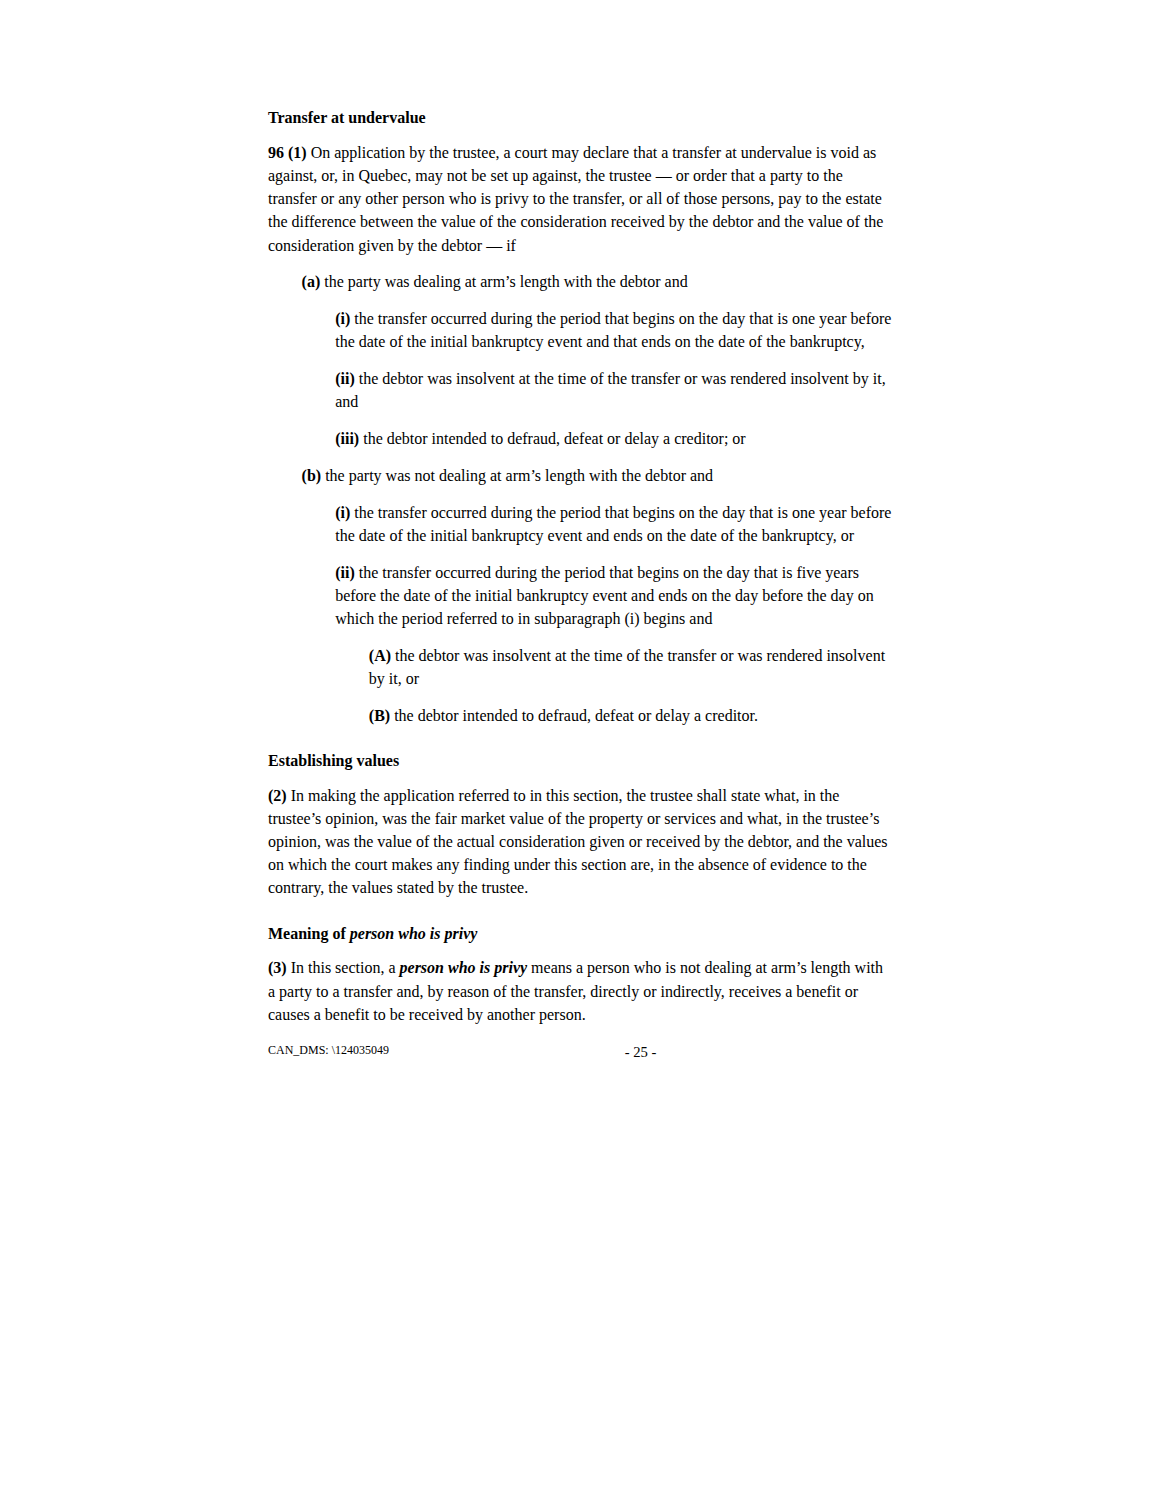Transfer at undervalue
96 (1) On application by the trustee, a court may declare that a transfer at undervalue is void as against, or, in Quebec, may not be set up against, the trustee — or order that a party to the transfer or any other person who is privy to the transfer, or all of those persons, pay to the estate the difference between the value of the consideration received by the debtor and the value of the consideration given by the debtor — if
(a) the party was dealing at arm’s length with the debtor and
(i) the transfer occurred during the period that begins on the day that is one year before the date of the initial bankruptcy event and that ends on the date of the bankruptcy,
(ii) the debtor was insolvent at the time of the transfer or was rendered insolvent by it, and
(iii) the debtor intended to defraud, defeat or delay a creditor; or
(b) the party was not dealing at arm’s length with the debtor and
(i) the transfer occurred during the period that begins on the day that is one year before the date of the initial bankruptcy event and ends on the date of the bankruptcy, or
(ii) the transfer occurred during the period that begins on the day that is five years before the date of the initial bankruptcy event and ends on the day before the day on which the period referred to in subparagraph (i) begins and
(A) the debtor was insolvent at the time of the transfer or was rendered insolvent by it, or
(B) the debtor intended to defraud, defeat or delay a creditor.
Establishing values
(2) In making the application referred to in this section, the trustee shall state what, in the trustee’s opinion, was the fair market value of the property or services and what, in the trustee’s opinion, was the value of the actual consideration given or received by the debtor, and the values on which the court makes any finding under this section are, in the absence of evidence to the contrary, the values stated by the trustee.
Meaning of person who is privy
(3) In this section, a person who is privy means a person who is not dealing at arm’s length with a party to a transfer and, by reason of the transfer, directly or indirectly, receives a benefit or causes a benefit to be received by another person.
CAN_DMS: \124035049
- 25 -